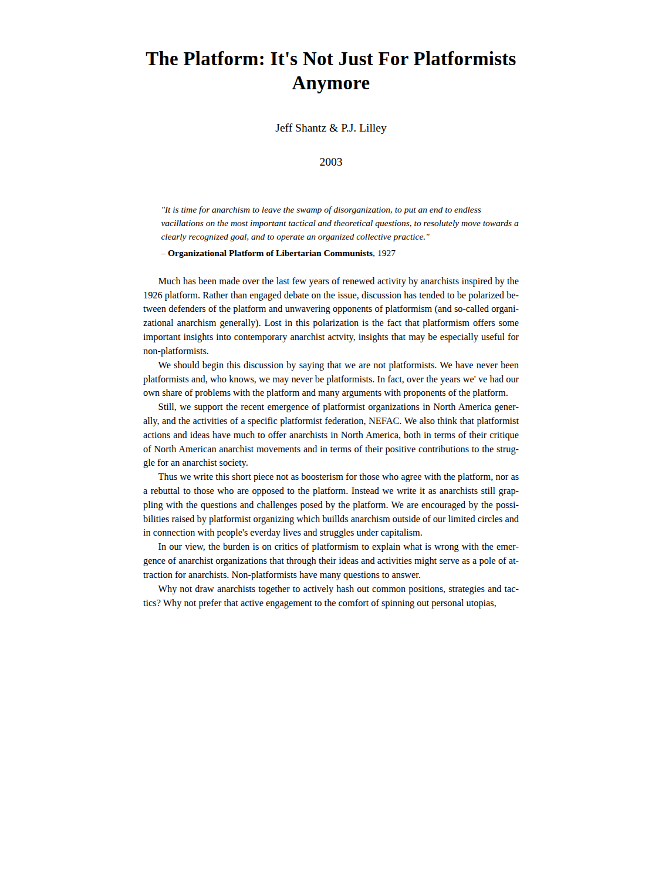The Platform: It's Not Just For Platformists Anymore
Jeff Shantz & P.J. Lilley
2003
"It is time for anarchism to leave the swamp of disorganization, to put an end to endless vacillations on the most important tactical and theoretical questions, to resolutely move towards a clearly recognized goal, and to operate an organized collective practice."
– Organizational Platform of Libertarian Communists, 1927
Much has been made over the last few years of renewed activity by anarchists inspired by the 1926 platform. Rather than engaged debate on the issue, discussion has tended to be polarized between defenders of the platform and unwavering opponents of platformism (and so-called organizational anarchism generally). Lost in this polarization is the fact that platformism offers some important insights into contemporary anarchist actvity, insights that may be especially useful for non-platformists.
We should begin this discussion by saying that we are not platformists. We have never been platformists and, who knows, we may never be platformists. In fact, over the years we' ve had our own share of problems with the platform and many arguments with proponents of the platform.
Still, we support the recent emergence of platformist organizations in North America generally, and the activities of a specific platformist federation, NEFAC. We also think that platformist actions and ideas have much to offer anarchists in North America, both in terms of their critique of North American anarchist movements and in terms of their positive contributions to the struggle for an anarchist society.
Thus we write this short piece not as boosterism for those who agree with the platform, nor as a rebuttal to those who are opposed to the platform. Instead we write it as anarchists still grappling with the questions and challenges posed by the platform. We are encouraged by the possibilities raised by platformist organizing which buillds anarchism outside of our limited circles and in connection with people's everday lives and struggles under capitalism.
In our view, the burden is on critics of platformism to explain what is wrong with the emergence of anarchist organizations that through their ideas and activities might serve as a pole of attraction for anarchists. Non-platformists have many questions to answer.
Why not draw anarchists together to actively hash out common positions, strategies and tactics? Why not prefer that active engagement to the comfort of spinning out personal utopias,